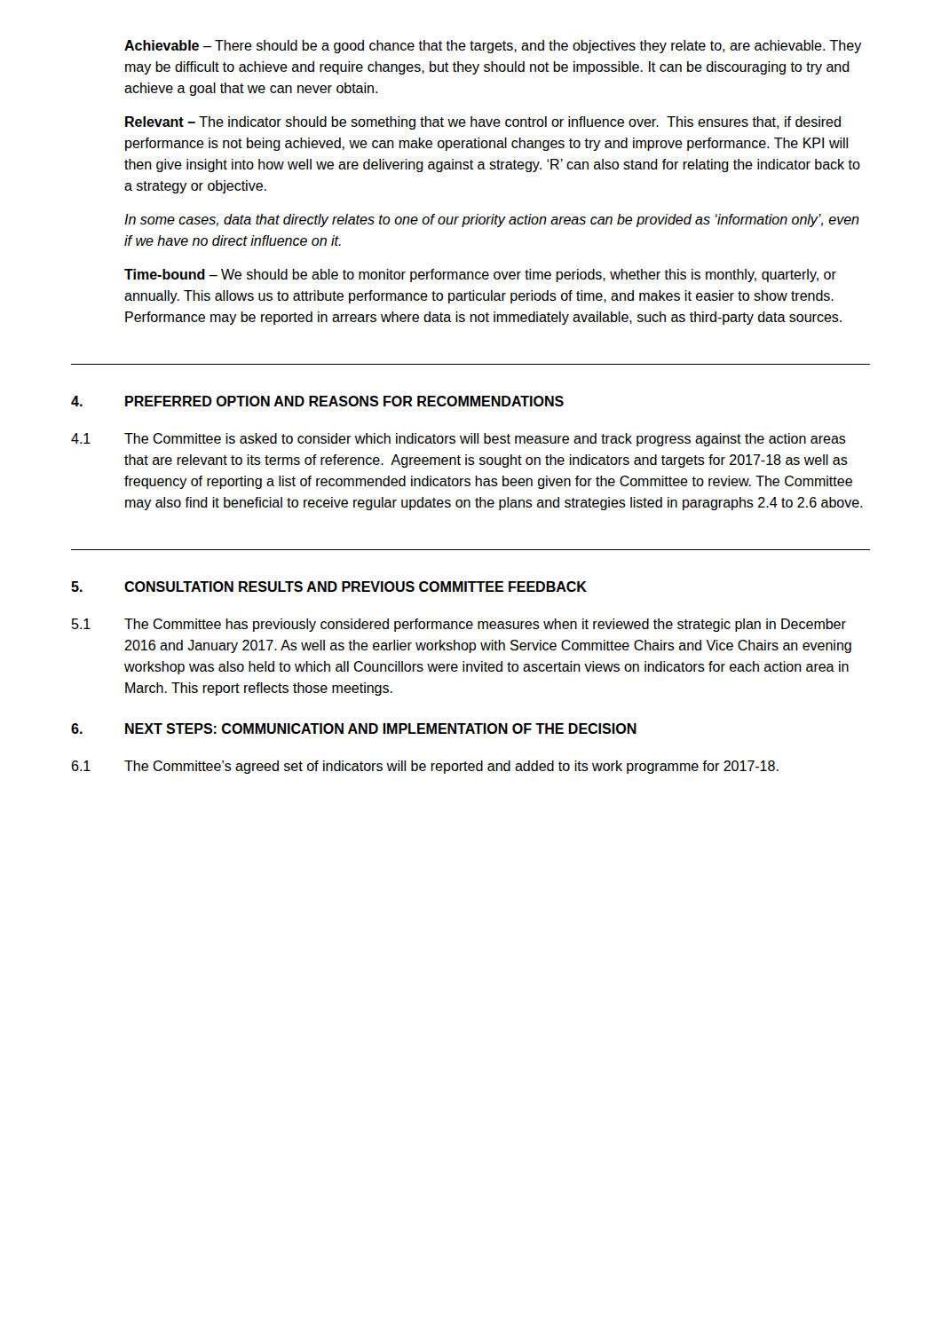Achievable – There should be a good chance that the targets, and the objectives they relate to, are achievable. They may be difficult to achieve and require changes, but they should not be impossible. It can be discouraging to try and achieve a goal that we can never obtain.
Relevant – The indicator should be something that we have control or influence over. This ensures that, if desired performance is not being achieved, we can make operational changes to try and improve performance. The KPI will then give insight into how well we are delivering against a strategy. ‘R’ can also stand for relating the indicator back to a strategy or objective.
In some cases, data that directly relates to one of our priority action areas can be provided as ‘information only’, even if we have no direct influence on it.
Time-bound – We should be able to monitor performance over time periods, whether this is monthly, quarterly, or annually. This allows us to attribute performance to particular periods of time, and makes it easier to show trends. Performance may be reported in arrears where data is not immediately available, such as third-party data sources.
4.
PREFERRED OPTION AND REASONS FOR RECOMMENDATIONS
4.1
The Committee is asked to consider which indicators will best measure and track progress against the action areas that are relevant to its terms of reference. Agreement is sought on the indicators and targets for 2017-18 as well as frequency of reporting a list of recommended indicators has been given for the Committee to review. The Committee may also find it beneficial to receive regular updates on the plans and strategies listed in paragraphs 2.4 to 2.6 above.
5.
CONSULTATION RESULTS AND PREVIOUS COMMITTEE FEEDBACK
5.1
The Committee has previously considered performance measures when it reviewed the strategic plan in December 2016 and January 2017. As well as the earlier workshop with Service Committee Chairs and Vice Chairs an evening workshop was also held to which all Councillors were invited to ascertain views on indicators for each action area in March. This report reflects those meetings.
6.
NEXT STEPS: COMMUNICATION AND IMPLEMENTATION OF THE DECISION
6.1
The Committee’s agreed set of indicators will be reported and added to its work programme for 2017-18.